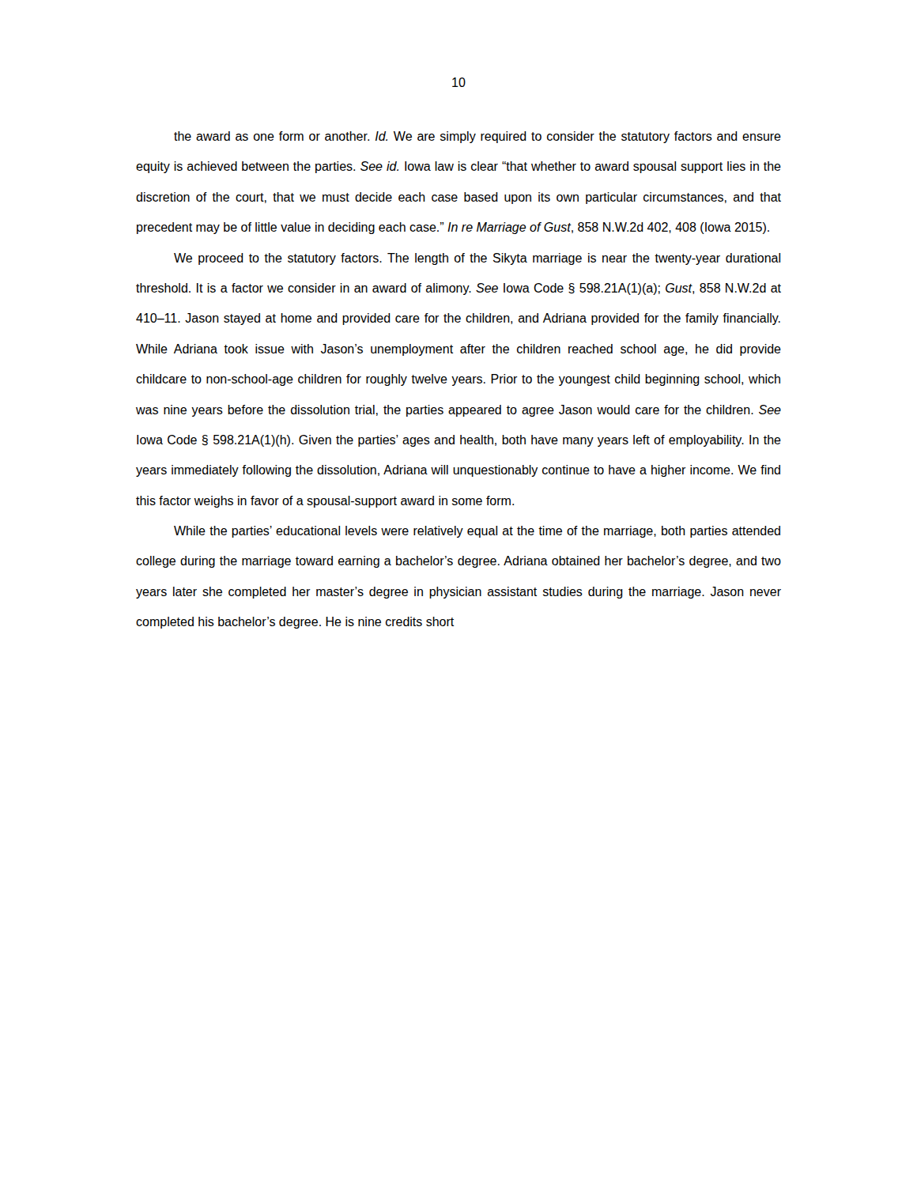10
the award as one form or another. Id. We are simply required to consider the statutory factors and ensure equity is achieved between the parties. See id. Iowa law is clear “that whether to award spousal support lies in the discretion of the court, that we must decide each case based upon its own particular circumstances, and that precedent may be of little value in deciding each case.” In re Marriage of Gust, 858 N.W.2d 402, 408 (Iowa 2015).
We proceed to the statutory factors. The length of the Sikyta marriage is near the twenty-year durational threshold. It is a factor we consider in an award of alimony. See Iowa Code § 598.21A(1)(a); Gust, 858 N.W.2d at 410–11. Jason stayed at home and provided care for the children, and Adriana provided for the family financially. While Adriana took issue with Jason’s unemployment after the children reached school age, he did provide childcare to non-school-age children for roughly twelve years. Prior to the youngest child beginning school, which was nine years before the dissolution trial, the parties appeared to agree Jason would care for the children. See Iowa Code § 598.21A(1)(h). Given the parties’ ages and health, both have many years left of employability. In the years immediately following the dissolution, Adriana will unquestionably continue to have a higher income. We find this factor weighs in favor of a spousal-support award in some form.
While the parties’ educational levels were relatively equal at the time of the marriage, both parties attended college during the marriage toward earning a bachelor’s degree. Adriana obtained her bachelor’s degree, and two years later she completed her master’s degree in physician assistant studies during the marriage. Jason never completed his bachelor’s degree. He is nine credits short